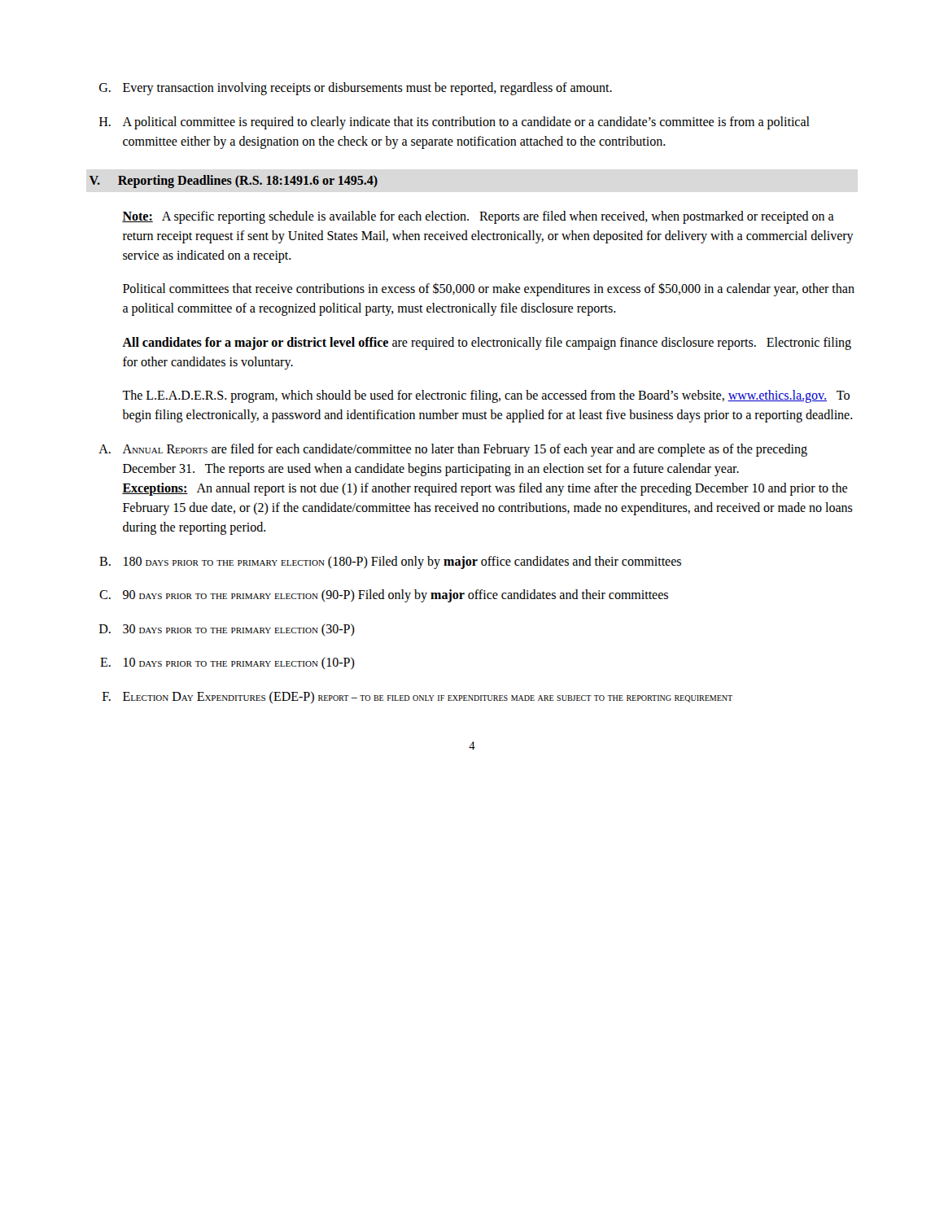Every transaction involving receipts or disbursements must be reported, regardless of amount.
A political committee is required to clearly indicate that its contribution to a candidate or a candidate’s committee is from a political committee either by a designation on the check or by a separate notification attached to the contribution.
V. Reporting Deadlines (R.S. 18:1491.6 or 1495.4)
Note: A specific reporting schedule is available for each election. Reports are filed when received, when postmarked or receipted on a return receipt request if sent by United States Mail, when received electronically, or when deposited for delivery with a commercial delivery service as indicated on a receipt.
Political committees that receive contributions in excess of $50,000 or make expenditures in excess of $50,000 in a calendar year, other than a political committee of a recognized political party, must electronically file disclosure reports.
All candidates for a major or district level office are required to electronically file campaign finance disclosure reports. Electronic filing for other candidates is voluntary.
The L.E.A.D.E.R.S. program, which should be used for electronic filing, can be accessed from the Board’s website, www.ethics.la.gov. To begin filing electronically, a password and identification number must be applied for at least five business days prior to a reporting deadline.
Annual Reports are filed for each candidate/committee no later than February 15 of each year and are complete as of the preceding December 31. The reports are used when a candidate begins participating in an election set for a future calendar year.
Exceptions: An annual report is not due (1) if another required report was filed any time after the preceding December 10 and prior to the February 15 due date, or (2) if the candidate/committee has received no contributions, made no expenditures, and received or made no loans during the reporting period.
180 days prior to the primary election (180-P) Filed only by major office candidates and their committees
90 days prior to the primary election (90-P) Filed only by major office candidates and their committees
30 days prior to the primary election (30-P)
10 days prior to the primary election (10-P)
Election Day Expenditures (EDE-P) report – to be filed only if expenditures made are subject to the reporting requirement
4